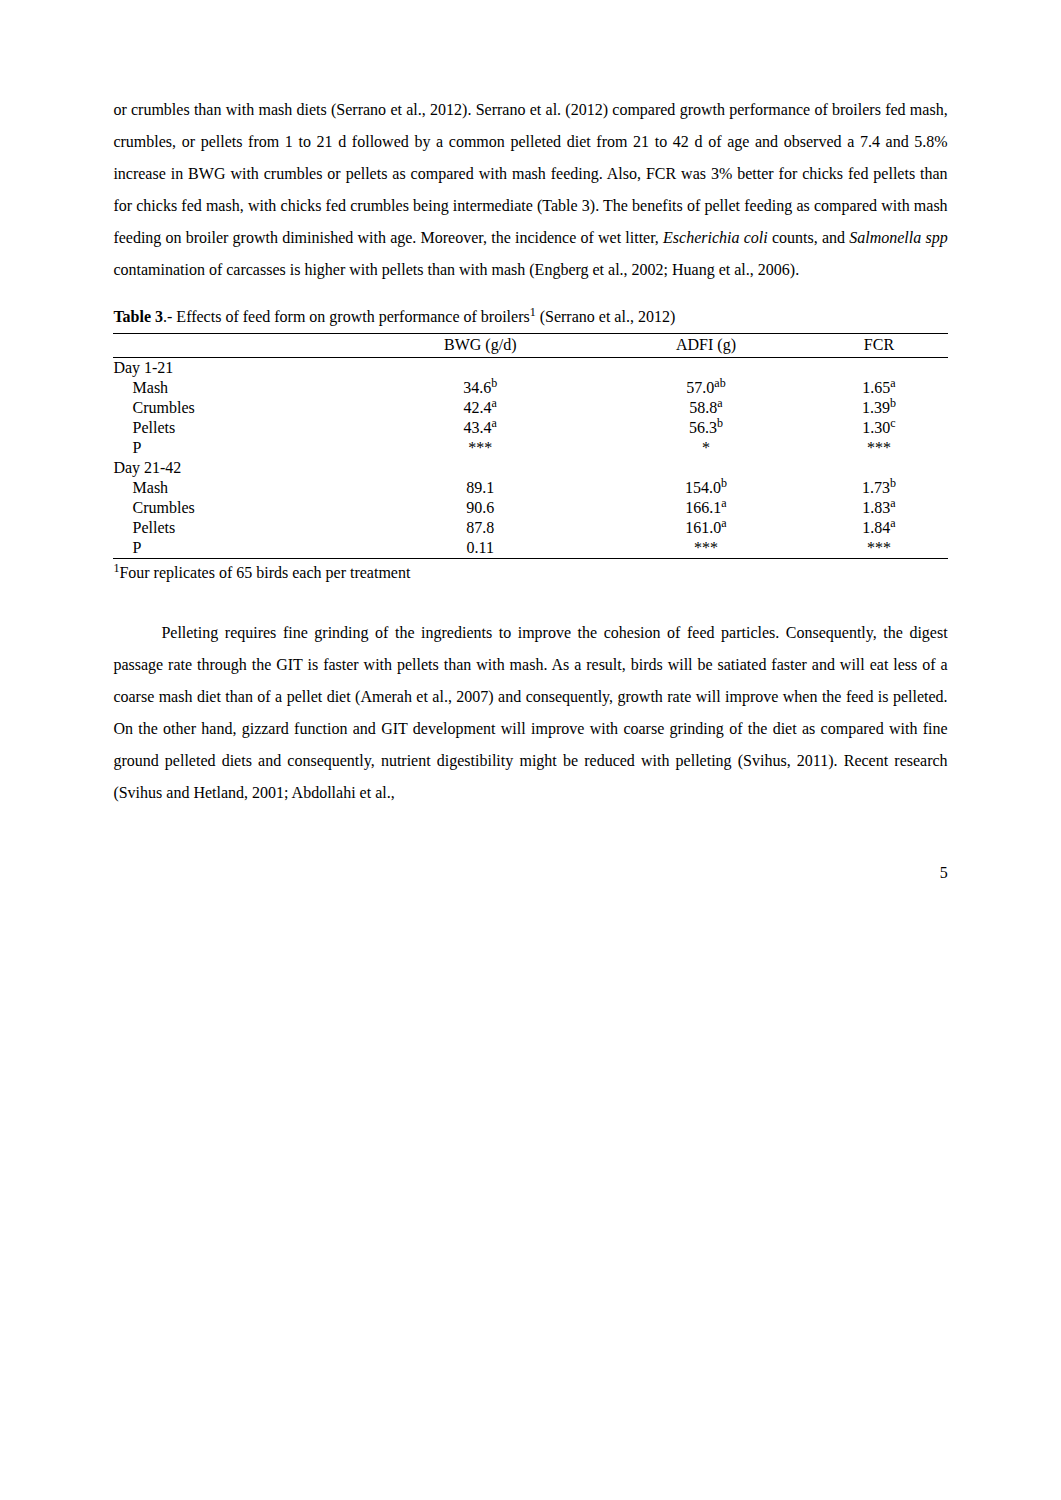or crumbles than with mash diets (Serrano et al., 2012). Serrano et al. (2012) compared growth performance of broilers fed mash, crumbles, or pellets from 1 to 21 d followed by a common pelleted diet from 21 to 42 d of age and observed a 7.4 and 5.8% increase in BWG with crumbles or pellets as compared with mash feeding. Also, FCR was 3% better for chicks fed pellets than for chicks fed mash, with chicks fed crumbles being intermediate (Table 3). The benefits of pellet feeding as compared with mash feeding on broiler growth diminished with age. Moreover, the incidence of wet litter, Escherichia coli counts, and Salmonella spp contamination of carcasses is higher with pellets than with mash (Engberg et al., 2002; Huang et al., 2006).
Table 3 .- Effects of feed form on growth performance of broilers 1 (Serrano et al., 2012)
| | BWG (g/d) | ADFI (g) | FCR |
| --- | --- | --- | --- |
| Day 1-21 | | | |
| Mash | 34.6 b | 57.0 ab | 1.65 a |
| Crumbles | 42.4 a | 58.8 a | 1.39 b |
| Pellets | 43.4 a | 56.3 b | 1.30 c |
| P | *** | * | *** |
| Day 21-42 | | | |
| Mash | 89.1 | 154.0 b | 1.73 b |
| Crumbles | 90.6 | 166.1 a | 1.83 a |
| Pellets | 87.8 | 161.0 a | 1.84 a |
| P | 0.11 | *** | *** |
1Four replicates of 65 birds each per treatment
Pelleting requires fine grinding of the ingredients to improve the cohesion of feed particles. Consequently, the digest passage rate through the GIT is faster with pellets than with mash. As a result, birds will be satiated faster and will eat less of a coarse mash diet than of a pellet diet (Amerah et al., 2007) and consequently, growth rate will improve when the feed is pelleted. On the other hand, gizzard function and GIT development will improve with coarse grinding of the diet as compared with fine ground pelleted diets and consequently, nutrient digestibility might be reduced with pelleting (Svihus, 2011). Recent research (Svihus and Hetland, 2001; Abdollahi et al.,
5